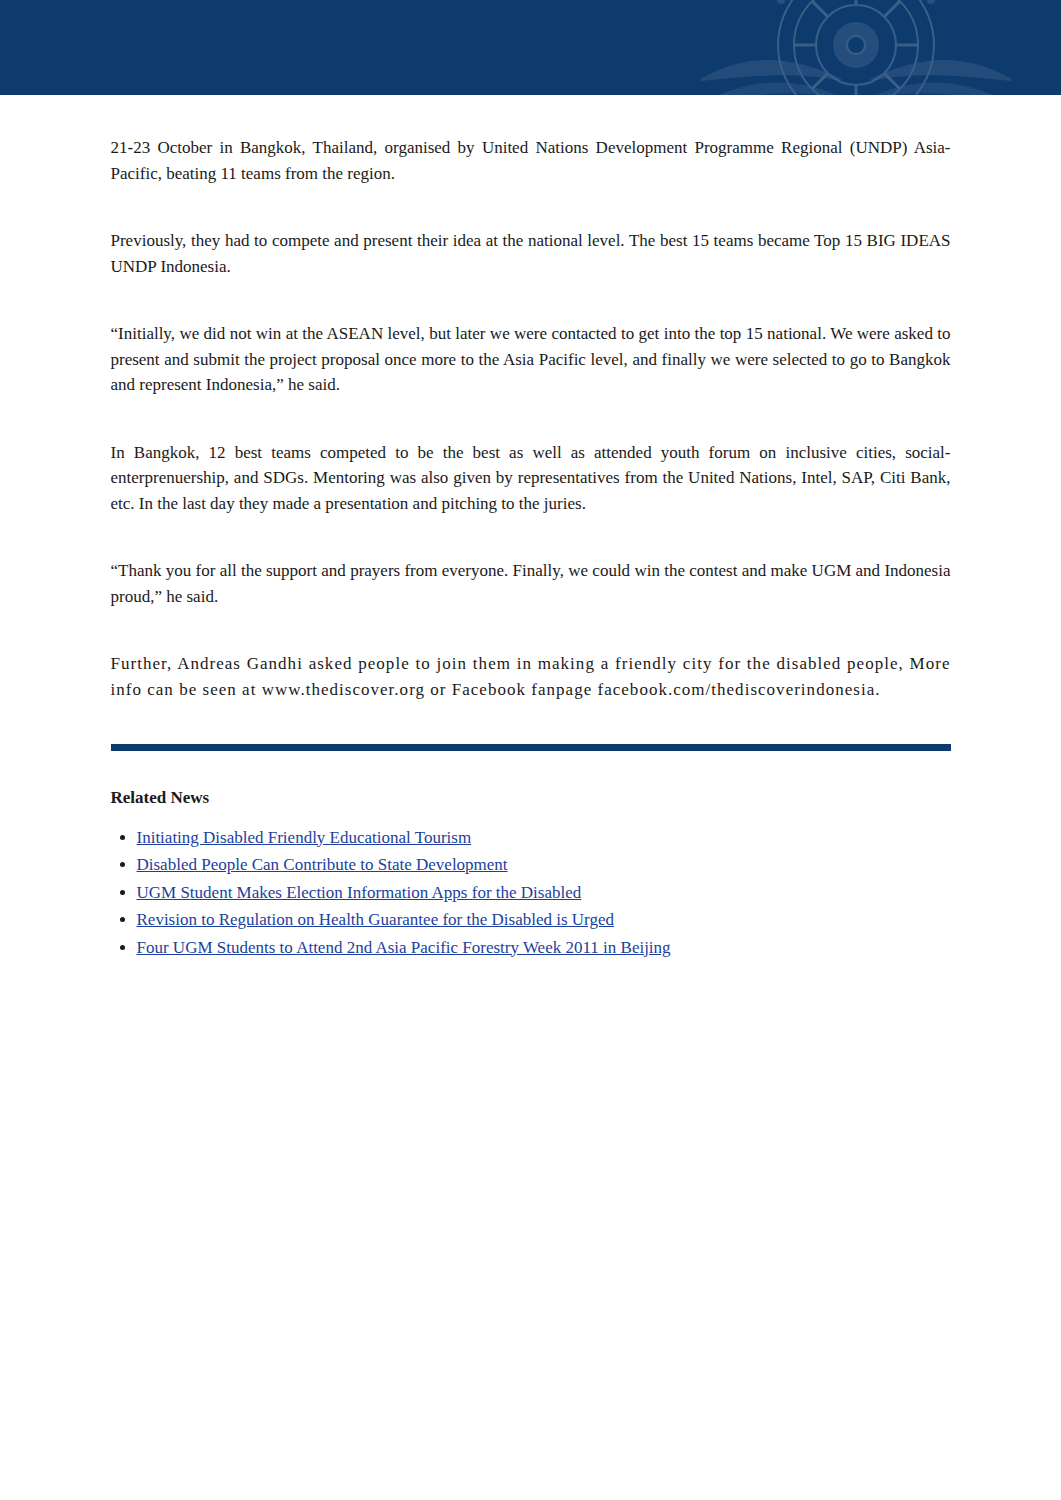21-23 October in Bangkok, Thailand, organised by United Nations Development Programme Regional (UNDP) Asia-Pacific, beating 11 teams from the region.
Previously, they had to compete and present their idea at the national level. The best 15 teams became Top 15 BIG IDEAS UNDP Indonesia.
“Initially, we did not win at the ASEAN level, but later we were contacted to get into the top 15 national. We were asked to present and submit the project proposal once more to the Asia Pacific level, and finally we were selected to go to Bangkok and represent Indonesia,” he said.
In Bangkok, 12 best teams competed to be the best as well as attended youth forum on inclusive cities, social-enterprenuership, and SDGs. Mentoring was also given by representatives from the United Nations, Intel, SAP, Citi Bank, etc. In the last day they made a presentation and pitching to the juries.
“Thank you for all the support and prayers from everyone. Finally, we could win the contest and make UGM and Indonesia proud,” he said.
Further, Andreas Gandhi asked people to join them in making a friendly city for the disabled people, More info can be seen at www.thediscover.org or Facebook fanpage facebook.com/thediscoverindonesia.
Related News
Initiating Disabled Friendly Educational Tourism
Disabled People Can Contribute to State Development
UGM Student Makes Election Information Apps for the Disabled
Revision to Regulation on Health Guarantee for the Disabled is Urged
Four UGM Students to Attend 2nd Asia Pacific Forestry Week 2011 in Beijing